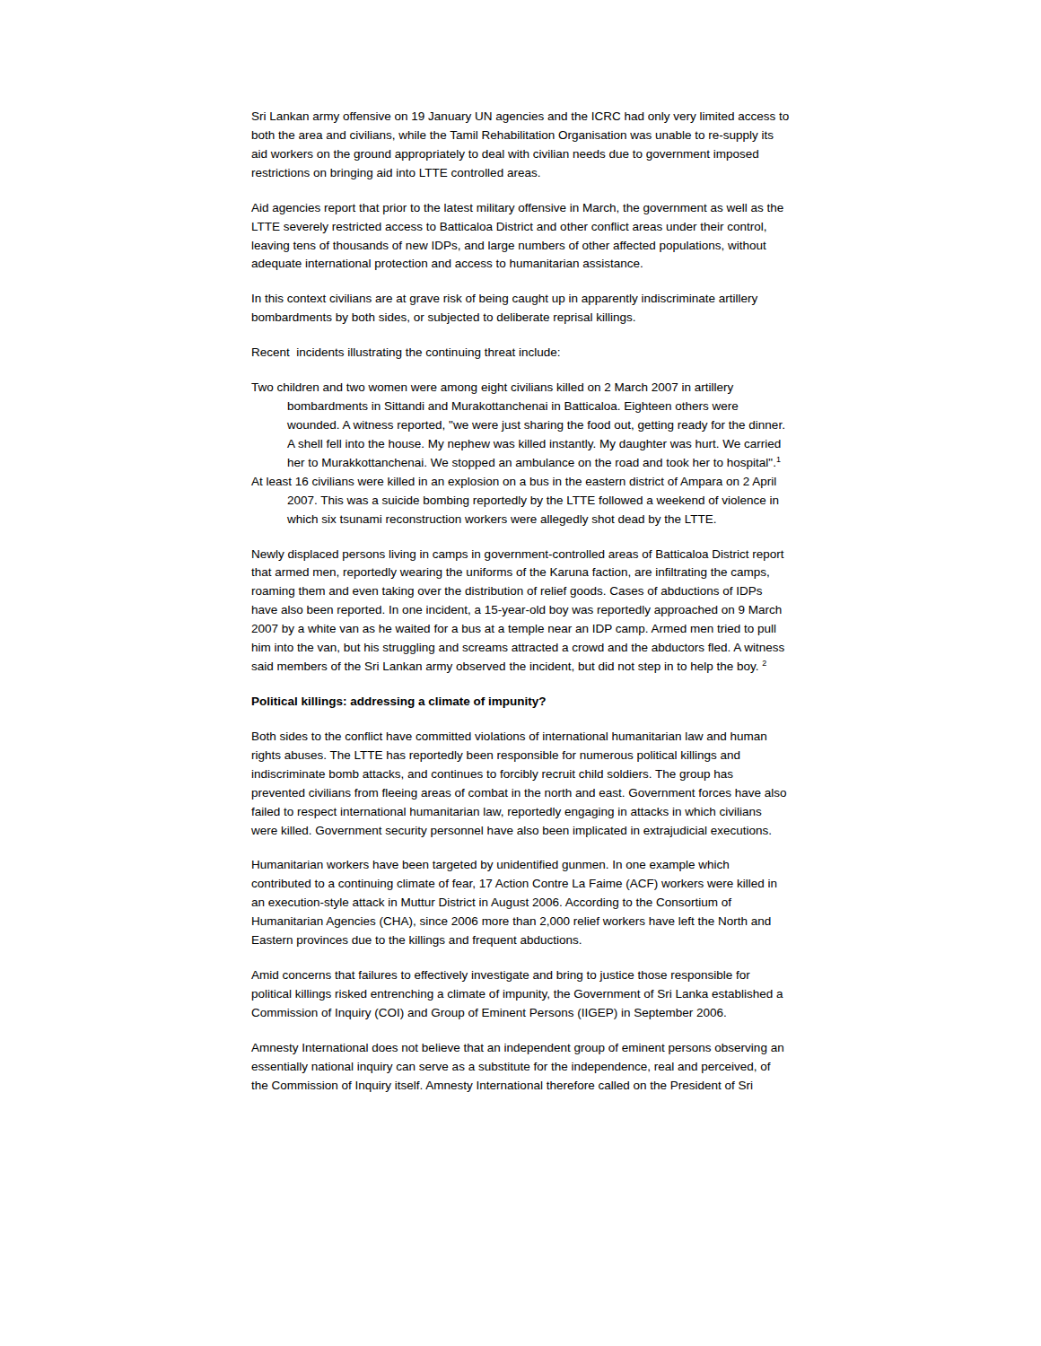Sri Lankan army offensive on 19 January UN agencies and the ICRC had only very limited access to both the area and civilians, while the Tamil Rehabilitation Organisation was unable to re-supply its aid workers on the ground appropriately to deal with civilian needs due to government imposed restrictions on bringing aid into LTTE controlled areas.
Aid agencies report that prior to the latest military offensive in March, the government as well as the LTTE severely restricted access to Batticaloa District and other conflict areas under their control, leaving tens of thousands of new IDPs, and large numbers of other affected populations, without adequate international protection and access to humanitarian assistance.
In this context civilians are at grave risk of being caught up in apparently indiscriminate artillery bombardments by both sides, or subjected to deliberate reprisal killings.
Recent incidents illustrating the continuing threat include:
Two children and two women were among eight civilians killed on 2 March 2007 in artillery bombardments in Sittandi and Murakottanchenai in Batticaloa. Eighteen others were wounded. A witness reported, "we were just sharing the food out, getting ready for the dinner. A shell fell into the house. My nephew was killed instantly. My daughter was hurt. We carried her to Murakkottanchenai. We stopped an ambulance on the road and took her to hospital".1
At least 16 civilians were killed in an explosion on a bus in the eastern district of Ampara on 2 April 2007. This was a suicide bombing reportedly by the LTTE followed a weekend of violence in which six tsunami reconstruction workers were allegedly shot dead by the LTTE.
Newly displaced persons living in camps in government-controlled areas of Batticaloa District report that armed men, reportedly wearing the uniforms of the Karuna faction, are infiltrating the camps, roaming them and even taking over the distribution of relief goods. Cases of abductions of IDPs have also been reported. In one incident, a 15-year-old boy was reportedly approached on 9 March 2007 by a white van as he waited for a bus at a temple near an IDP camp. Armed men tried to pull him into the van, but his struggling and screams attracted a crowd and the abductors fled. A witness said members of the Sri Lankan army observed the incident, but did not step in to help the boy. 2
Political killings: addressing a climate of impunity?
Both sides to the conflict have committed violations of international humanitarian law and human rights abuses. The LTTE has reportedly been responsible for numerous political killings and indiscriminate bomb attacks, and continues to forcibly recruit child soldiers. The group has prevented civilians from fleeing areas of combat in the north and east. Government forces have also failed to respect international humanitarian law, reportedly engaging in attacks in which civilians were killed. Government security personnel have also been implicated in extrajudicial executions.
Humanitarian workers have been targeted by unidentified gunmen. In one example which contributed to a continuing climate of fear, 17 Action Contre La Faime (ACF) workers were killed in an execution-style attack in Muttur District in August 2006. According to the Consortium of Humanitarian Agencies (CHA), since 2006 more than 2,000 relief workers have left the North and Eastern provinces due to the killings and frequent abductions.
Amid concerns that failures to effectively investigate and bring to justice those responsible for political killings risked entrenching a climate of impunity, the Government of Sri Lanka established a Commission of Inquiry (COI) and Group of Eminent Persons (IIGEP) in September 2006.
Amnesty International does not believe that an independent group of eminent persons observing an essentially national inquiry can serve as a substitute for the independence, real and perceived, of the Commission of Inquiry itself. Amnesty International therefore called on the President of Sri